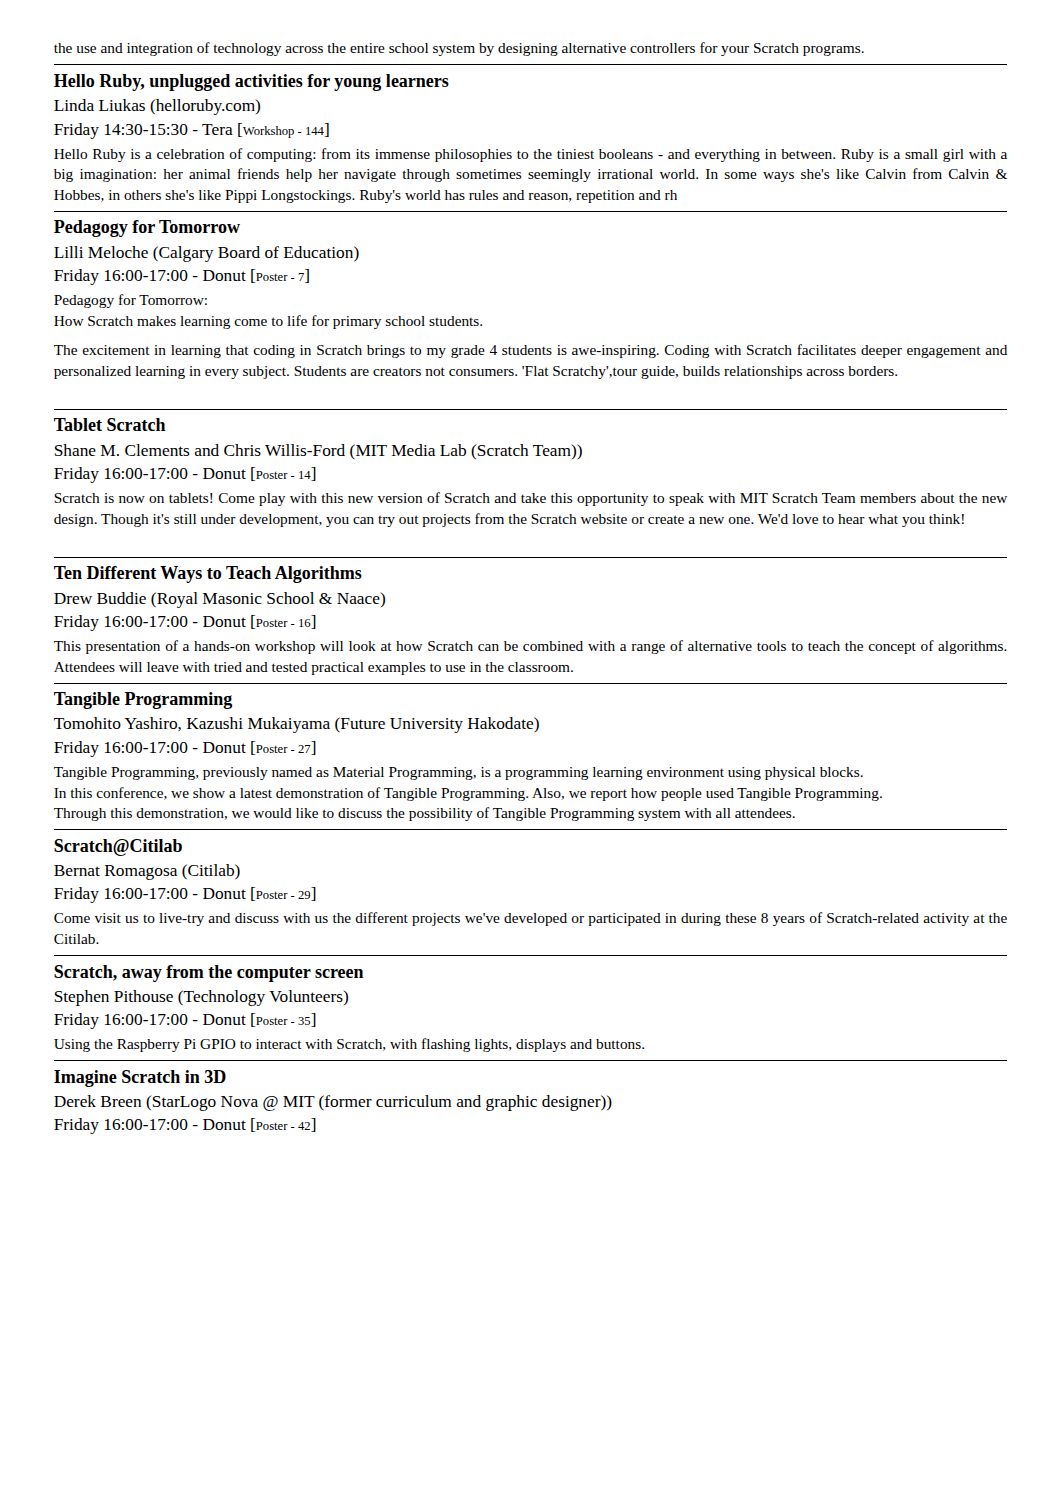the use and integration of technology across the entire school system by designing alternative controllers for your Scratch programs.
Hello Ruby, unplugged activities for young learners
Linda Liukas (helloruby.com)
Friday 14:30-15:30 - Tera [Workshop - 144]
Hello Ruby is a celebration of computing: from its immense philosophies to the tiniest booleans - and everything in between. Ruby is a small girl with a big imagination: her animal friends help her navigate through sometimes seemingly irrational world. In some ways she's like Calvin from Calvin & Hobbes, in others she's like Pippi Longstockings. Ruby's world has rules and reason, repetition and rh
Pedagogy for Tomorrow
Lilli Meloche (Calgary Board of Education)
Friday 16:00-17:00 - Donut [Poster - 7]
Pedagogy for Tomorrow:
How Scratch makes learning come to life for primary school students.
The excitement in learning that coding in Scratch brings to my grade 4 students is awe-inspiring. Coding with Scratch facilitates deeper engagement and personalized learning in every subject. Students are creators not consumers. 'Flat Scratchy',tour guide, builds relationships across borders.
Tablet Scratch
Shane M. Clements and Chris Willis-Ford (MIT Media Lab (Scratch Team))
Friday 16:00-17:00 - Donut [Poster - 14]
Scratch is now on tablets! Come play with this new version of Scratch and take this opportunity to speak with MIT Scratch Team members about the new design. Though it's still under development, you can try out projects from the Scratch website or create a new one. We'd love to hear what you think!
Ten Different Ways to Teach Algorithms
Drew Buddie (Royal Masonic School & Naace)
Friday 16:00-17:00 - Donut [Poster - 16]
This presentation of a hands-on workshop will look at how Scratch can be combined with a range of alternative tools to teach the concept of algorithms. Attendees will leave with tried and tested practical examples to use in the classroom.
Tangible Programming
Tomohito Yashiro, Kazushi Mukaiyama (Future University Hakodate)
Friday 16:00-17:00 - Donut [Poster - 27]
Tangible Programming, previously named as Material Programming, is a programming learning environment using physical blocks.
In this conference, we show a latest demonstration of Tangible Programming. Also, we report how people used Tangible Programming.
Through this demonstration, we would like to discuss the possibility of Tangible Programming system with all attendees.
Scratch@Citilab
Bernat Romagosa (Citilab)
Friday 16:00-17:00 - Donut [Poster - 29]
Come visit us to live-try and discuss with us the different projects we've developed or participated in during these 8 years of Scratch-related activity at the Citilab.
Scratch, away from the computer screen
Stephen Pithouse (Technology Volunteers)
Friday 16:00-17:00 - Donut [Poster - 35]
Using the Raspberry Pi GPIO to interact with Scratch, with flashing lights, displays and buttons.
Imagine Scratch in 3D
Derek Breen (StarLogo Nova @ MIT (former curriculum and graphic designer))
Friday 16:00-17:00 - Donut [Poster - 42]